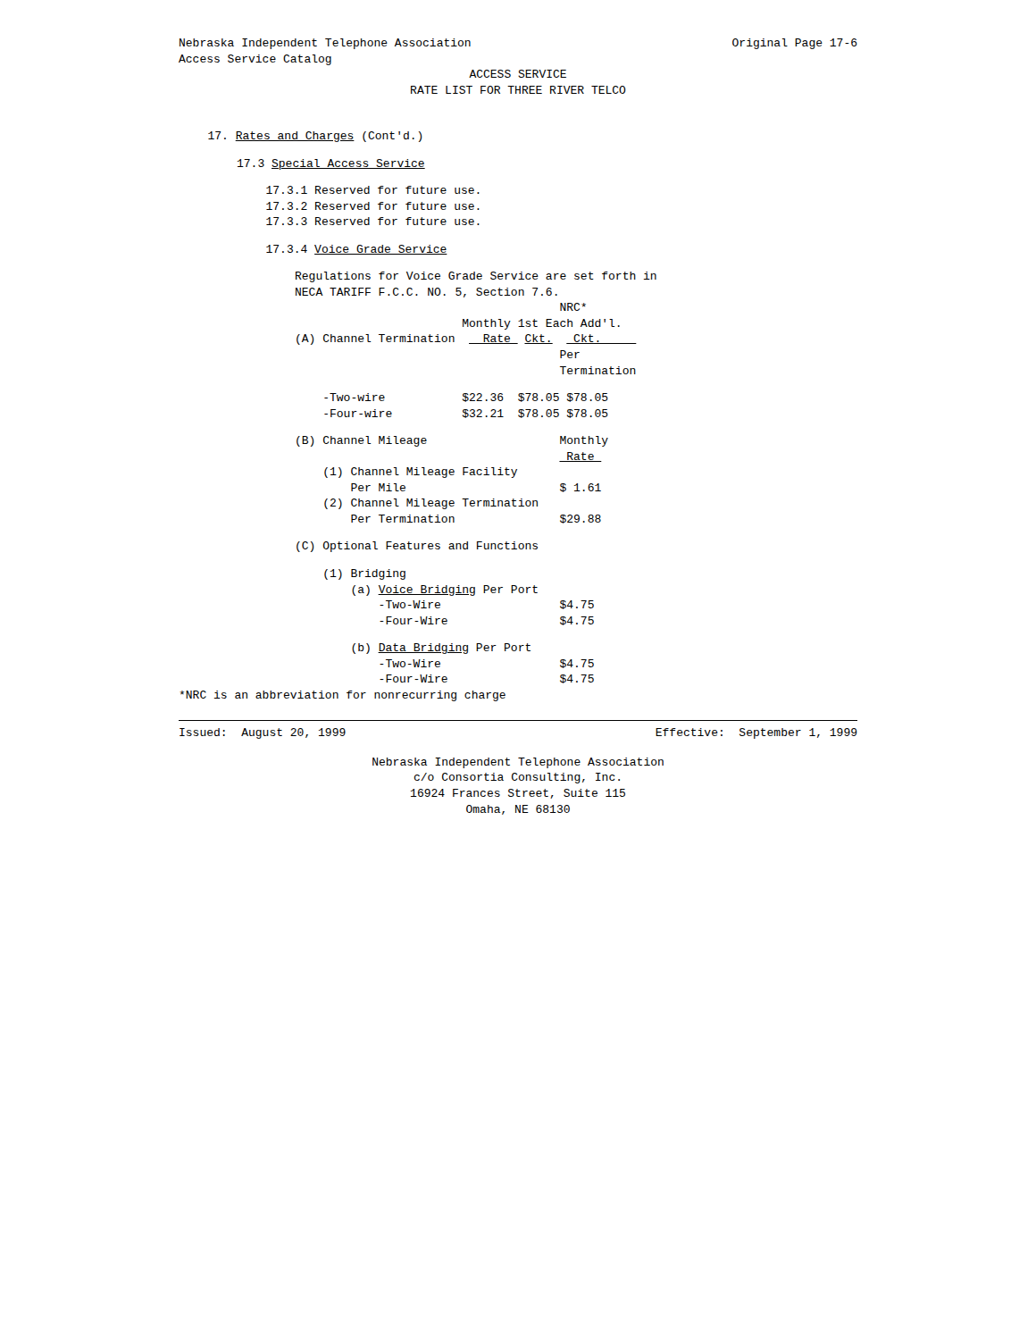Nebraska Independent Telephone Association Access Service Catalog
Original Page 17-6
ACCESS SERVICE RATE LIST FOR THREE RIVER TELCO
17. Rates and Charges (Cont'd.)
17.3 Special Access Service
17.3.1 Reserved for future use.
17.3.2 Reserved for future use.
17.3.3 Reserved for future use.
17.3.4 Voice Grade Service
Regulations for Voice Grade Service are set forth in
NECA TARIFF F.C.C. NO. 5, Section 7.6.
                                      NRC*
                        Monthly 1st Each Add'l.
(A) Channel Termination    Rate  Ckt.   Ckt.     
                                      Per
                                      Termination
    -Two-wire           $22.36  $78.05 $78.05
    -Four-wire          $32.21  $78.05 $78.05
(B) Channel Mileage                   Monthly
                                       Rate 
    (1) Channel Mileage Facility
        Per Mile                      $ 1.61
    (2) Channel Mileage Termination
        Per Termination               $29.88
(C) Optional Features and Functions
    (1) Bridging
        (a) Voice Bridging Per Port
            -Two-Wire                 $4.75
            -Four-Wire                $4.75
        (b) Data Bridging Per Port
            -Two-Wire                 $4.75
            -Four-Wire                $4.75
*NRC is an abbreviation for nonrecurring charge
Issued: August 20, 1999 Effective: September 1, 1999
Nebraska Independent Telephone Association c/o Consortia Consulting, Inc. 16924 Frances Street, Suite 115 Omaha, NE 68130